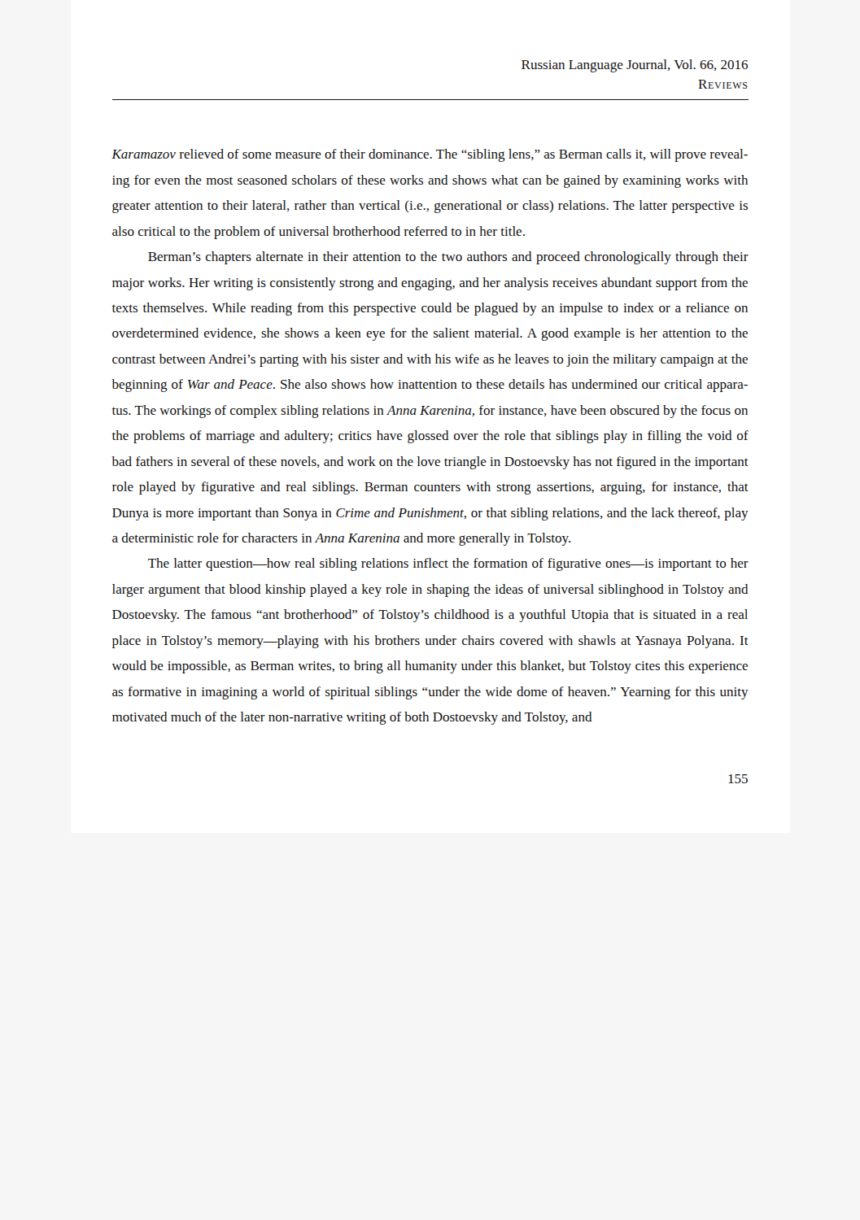Russian Language Journal, Vol. 66, 2016 Reviews
Karamazov relieved of some measure of their dominance. The “sibling lens,” as Berman calls it, will prove revealing for even the most seasoned scholars of these works and shows what can be gained by examining works with greater attention to their lateral, rather than vertical (i.e., generational or class) relations. The latter perspective is also critical to the problem of universal brotherhood referred to in her title.
Berman’s chapters alternate in their attention to the two authors and proceed chronologically through their major works. Her writing is consistently strong and engaging, and her analysis receives abundant support from the texts themselves. While reading from this perspective could be plagued by an impulse to index or a reliance on overdetermined evidence, she shows a keen eye for the salient material. A good example is her attention to the contrast between Andrei’s parting with his sister and with his wife as he leaves to join the military campaign at the beginning of War and Peace. She also shows how inattention to these details has undermined our critical apparatus. The workings of complex sibling relations in Anna Karenina, for instance, have been obscured by the focus on the problems of marriage and adultery; critics have glossed over the role that siblings play in filling the void of bad fathers in several of these novels, and work on the love triangle in Dostoevsky has not figured in the important role played by figurative and real siblings. Berman counters with strong assertions, arguing, for instance, that Dunya is more important than Sonya in Crime and Punishment, or that sibling relations, and the lack thereof, play a deterministic role for characters in Anna Karenina and more generally in Tolstoy.
The latter question—how real sibling relations inflect the formation of figurative ones—is important to her larger argument that blood kinship played a key role in shaping the ideas of universal siblinghood in Tolstoy and Dostoevsky. The famous “ant brotherhood” of Tolstoy’s childhood is a youthful Utopia that is situated in a real place in Tolstoy’s memory—playing with his brothers under chairs covered with shawls at Yasnaya Polyana. It would be impossible, as Berman writes, to bring all humanity under this blanket, but Tolstoy cites this experience as formative in imagining a world of spiritual siblings “under the wide dome of heaven.” Yearning for this unity motivated much of the later non-narrative writing of both Dostoevsky and Tolstoy, and
155